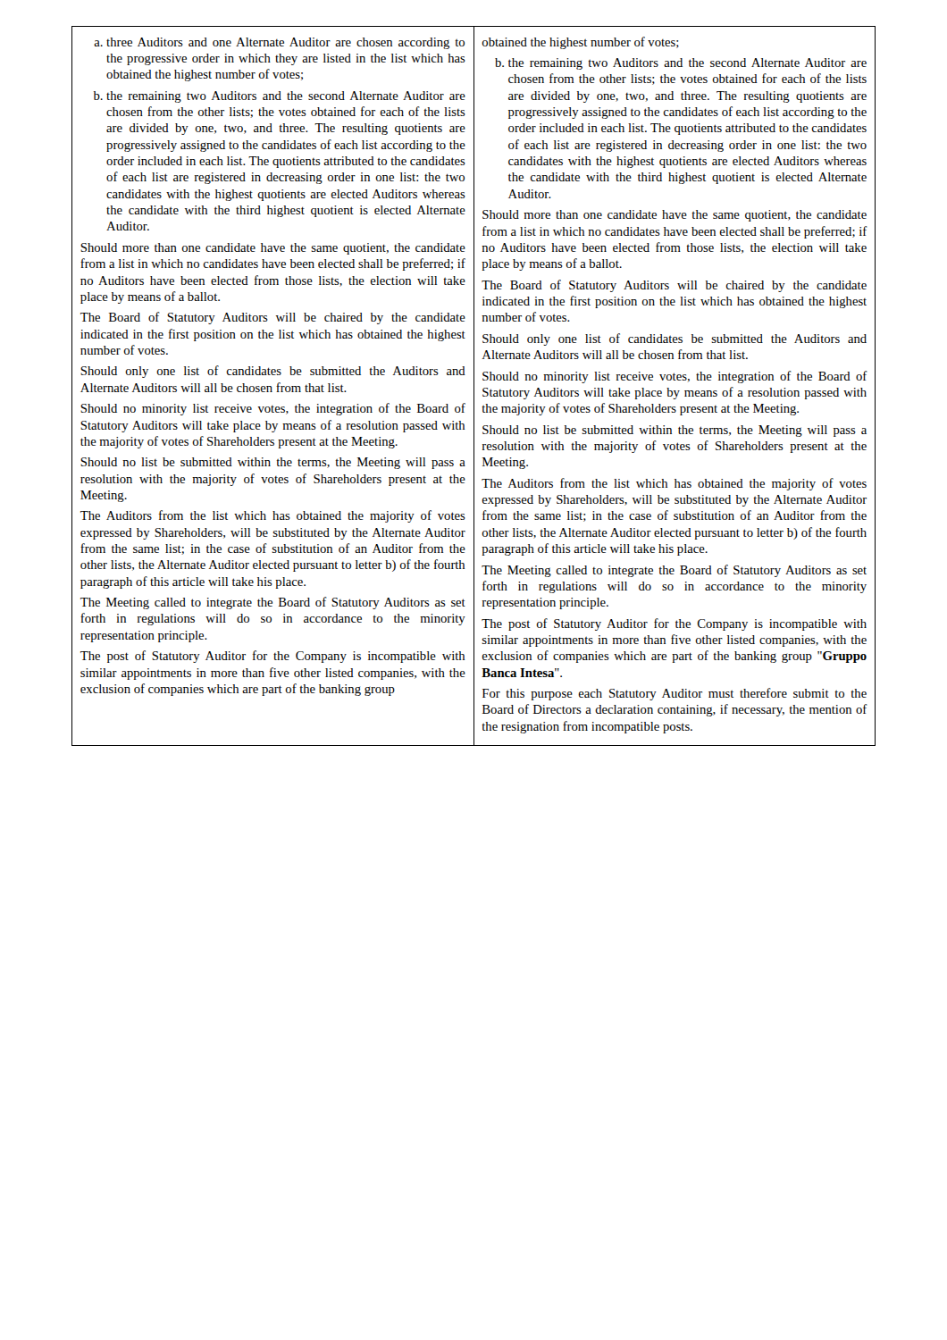| three Auditors and one Alternate Auditor are chosen according to the progressive order in which they are listed in the list which has obtained the highest number of votes; the remaining two Auditors and the second Alternate Auditor are chosen from the other lists; the votes obtained for each of the lists are divided by one, two, and three. The resulting quotients are progressively assigned to the candidates of each list according to the order included in each list. The quotients attributed to the candidates of each list are registered in decreasing order in one list: the two candidates with the highest quotients are elected Auditors whereas the candidate with the third highest quotient is elected Alternate Auditor. Should more than one candidate have the same quotient, the candidate from a list in which no candidates have been elected shall be preferred; if no Auditors have been elected from those lists, the election will take place by means of a ballot. The Board of Statutory Auditors will be chaired by the candidate indicated in the first position on the list which has obtained the highest number of votes. Should only one list of candidates be submitted the Auditors and Alternate Auditors will all be chosen from that list. Should no minority list receive votes, the integration of the Board of Statutory Auditors will take place by means of a resolution passed with the majority of votes of Shareholders present at the Meeting. Should no list be submitted within the terms, the Meeting will pass a resolution with the majority of votes of Shareholders present at the Meeting. The Auditors from the list which has obtained the majority of votes expressed by Shareholders, will be substituted by the Alternate Auditor from the same list; in the case of substitution of an Auditor from the other lists, the Alternate Auditor elected pursuant to letter b) of the fourth paragraph of this article will take his place. The Meeting called to integrate the Board of Statutory Auditors as set forth in regulations will do so in accordance to the minority representation principle. The post of Statutory Auditor for the Company is incompatible with similar appointments in more than five other listed companies, with the exclusion of companies which are part of the banking group | obtained the highest number of votes; the remaining two Auditors and the second Alternate Auditor are chosen from the other lists; the votes obtained for each of the lists are divided by one, two, and three. The resulting quotients are progressively assigned to the candidates of each list according to the order included in each list. The quotients attributed to the candidates of each list are registered in decreasing order in one list: the two candidates with the highest quotients are elected Auditors whereas the candidate with the third highest quotient is elected Alternate Auditor. Should more than one candidate have the same quotient, the candidate from a list in which no candidates have been elected shall be preferred; if no Auditors have been elected from those lists, the election will take place by means of a ballot. The Board of Statutory Auditors will be chaired by the candidate indicated in the first position on the list which has obtained the highest number of votes. Should only one list of candidates be submitted the Auditors and Alternate Auditors will all be chosen from that list. Should no minority list receive votes, the integration of the Board of Statutory Auditors will take place by means of a resolution passed with the majority of votes of Shareholders present at the Meeting. Should no list be submitted within the terms, the Meeting will pass a resolution with the majority of votes of Shareholders present at the Meeting. The Auditors from the list which has obtained the majority of votes expressed by Shareholders, will be substituted by the Alternate Auditor from the same list; in the case of substitution of an Auditor from the other lists, the Alternate Auditor elected pursuant to letter b) of the fourth paragraph of this article will take his place. The Meeting called to integrate the Board of Statutory Auditors as set forth in regulations will do so in accordance to the minority representation principle. The post of Statutory Auditor for the Company is incompatible with similar appointments in more than five other listed companies, with the exclusion of companies which are part of the banking group " Gruppo Banca Intesa ". For this purpose each Statutory Auditor must therefore submit to the Board of Directors a declaration containing, if necessary, the mention of the resignation from incompatible posts. |